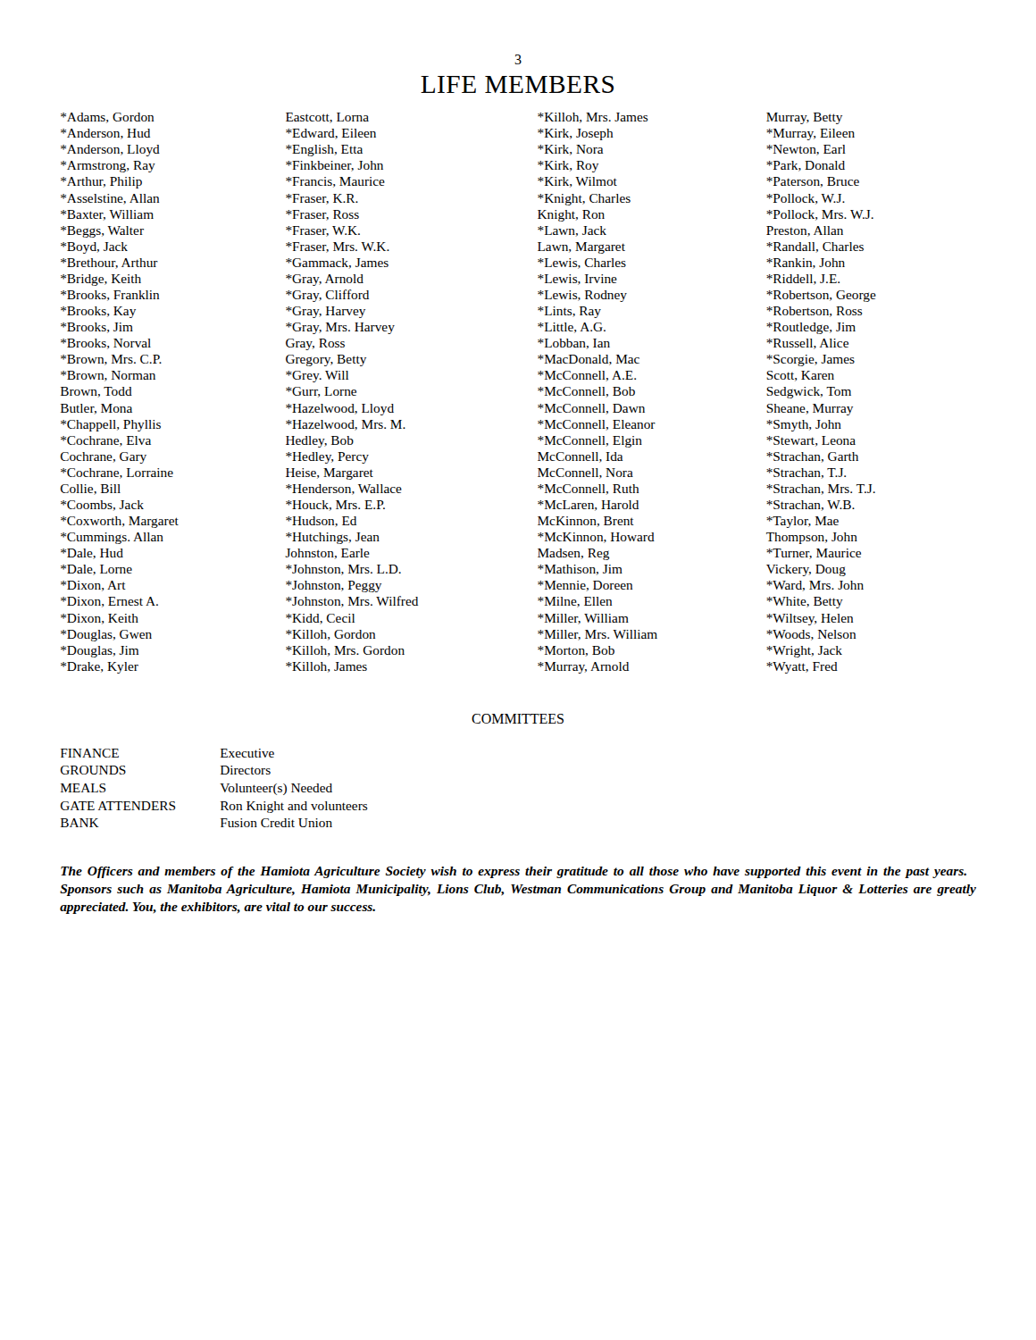3
LIFE MEMBERS
| *Adams, Gordon *Anderson, Hud *Anderson, Lloyd *Armstrong, Ray *Arthur, Philip *Asselstine, Allan *Baxter, William *Beggs, Walter *Boyd, Jack *Brethour, Arthur *Bridge, Keith *Brooks, Franklin *Brooks, Kay *Brooks, Jim *Brooks, Norval *Brown, Mrs. C.P. *Brown, Norman Brown, Todd Butler, Mona *Chappell, Phyllis *Cochrane, Elva Cochrane, Gary *Cochrane, Lorraine Collie, Bill *Coombs, Jack *Coxworth, Margaret *Cummings. Allan *Dale, Hud *Dale, Lorne *Dixon, Art *Dixon, Ernest A. *Dixon, Keith *Douglas, Gwen *Douglas, Jim *Drake, Kyler | Eastcott, Lorna *Edward, Eileen *English, Etta *Finkbeiner, John *Francis, Maurice *Fraser, K.R. *Fraser, Ross *Fraser, W.K. *Fraser, Mrs. W.K. *Gammack, James *Gray, Arnold *Gray, Clifford *Gray, Harvey *Gray, Mrs. Harvey Gray, Ross Gregory, Betty *Grey. Will *Gurr, Lorne *Hazelwood, Lloyd *Hazelwood, Mrs. M. Hedley, Bob *Hedley, Percy Heise, Margaret *Henderson, Wallace *Houck, Mrs. E.P. *Hudson, Ed *Hutchings, Jean Johnston, Earle *Johnston, Mrs. L.D. *Johnston, Peggy *Johnston, Mrs. Wilfred *Kidd, Cecil *Killoh, Gordon *Killoh, Mrs. Gordon *Killoh, James | *Killoh, Mrs. James *Kirk, Joseph *Kirk, Nora *Kirk, Roy *Kirk, Wilmot *Knight, Charles Knight, Ron *Lawn, Jack Lawn, Margaret *Lewis, Charles *Lewis, Irvine *Lewis, Rodney *Lints, Ray *Little, A.G. *Lobban, Ian *MacDonald, Mac *McConnell, A.E. *McConnell, Bob *McConnell, Dawn *McConnell, Eleanor *McConnell, Elgin McConnell, Ida McConnell, Nora *McConnell, Ruth *McLaren, Harold McKinnon, Brent *McKinnon, Howard Madsen, Reg *Mathison, Jim *Mennie, Doreen *Milne, Ellen *Miller, William *Miller, Mrs. William *Morton, Bob *Murray, Arnold | Murray, Betty *Murray, Eileen *Newton, Earl *Park, Donald *Paterson, Bruce *Pollock, W.J. *Pollock, Mrs. W.J. Preston, Allan *Randall, Charles *Rankin, John *Riddell, J.E. *Robertson, George *Robertson, Ross *Routledge, Jim *Russell, Alice *Scorgie, James Scott, Karen Sedgwick, Tom Sheane, Murray *Smyth, John *Stewart, Leona *Strachan, Garth *Strachan, T.J. *Strachan, Mrs. T.J. *Strachan, W.B. *Taylor, Mae Thompson, John *Turner, Maurice Vickery, Doug *Ward, Mrs. John *White, Betty *Wiltsey, Helen *Woods, Nelson *Wright, Jack *Wyatt, Fred |
COMMITTEES
| FINANCE | Executive |
| GROUNDS | Directors |
| MEALS | Volunteer(s) Needed |
| GATE ATTENDERS | Ron Knight and volunteers |
| BANK | Fusion Credit Union |
The Officers and members of the Hamiota Agriculture Society wish to express their gratitude to all those who have supported this event in the past years. Sponsors such as Manitoba Agriculture, Hamiota Municipality, Lions Club, Westman Communications Group and Manitoba Liquor & Lotteries are greatly appreciated. You, the exhibitors, are vital to our success.